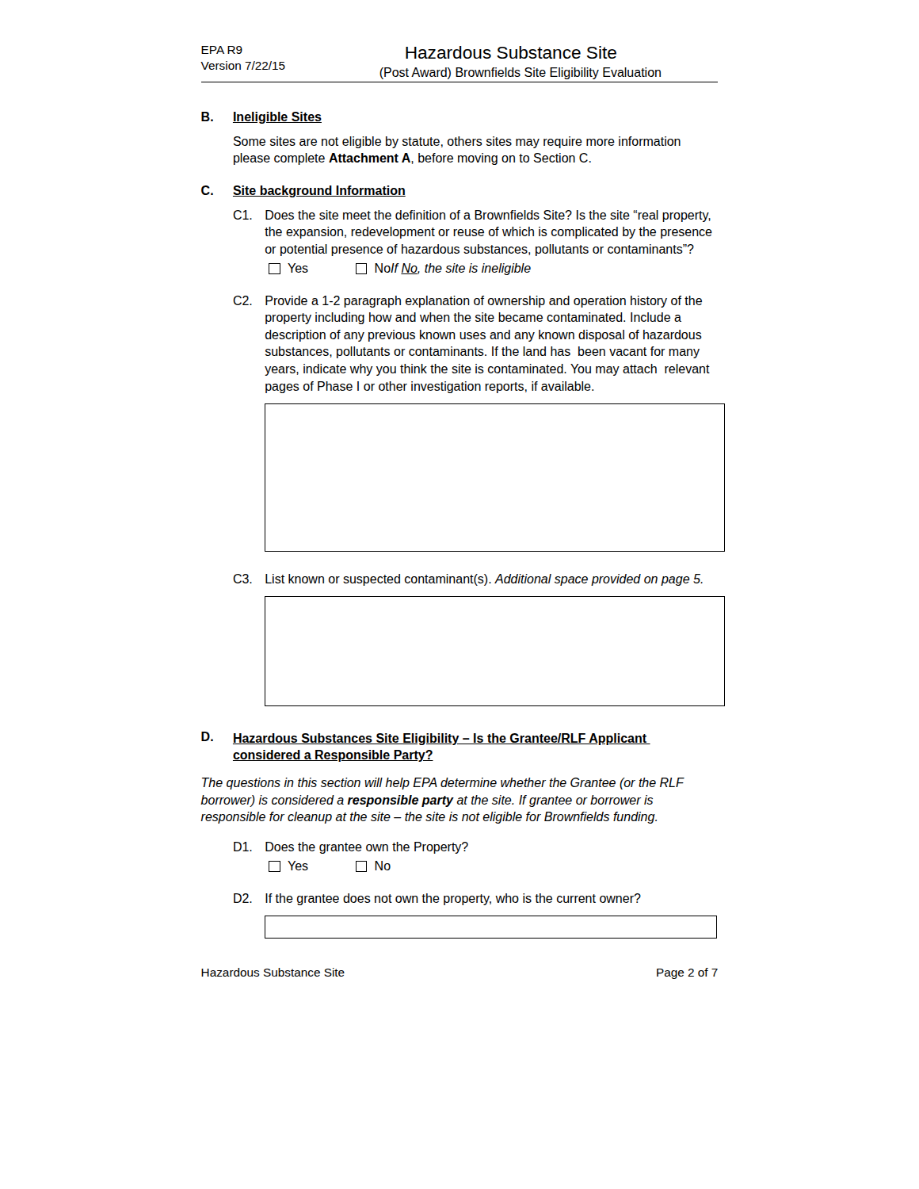EPA R9
Version 7/22/15
Hazardous Substance Site
(Post Award) Brownfields Site Eligibility Evaluation
B.
Ineligible Sites
Some sites are not eligible by statute, others sites may require more information please complete Attachment A, before moving on to Section C.
C.
Site background Information
C1.
Does the site meet the definition of a Brownfields Site? Is the site “real property, the expansion, redevelopment or reuse of which is complicated by the presence or potential presence of hazardous substances, pollutants or contaminants”?
Yes No If No, the site is ineligible
C2.
Provide a 1-2 paragraph explanation of ownership and operation history of the property including how and when the site became contaminated. Include a description of any previous known uses and any known disposal of hazardous substances, pollutants or contaminants. If the land has been vacant for many years, indicate why you think the site is contaminated. You may attach relevant pages of Phase I or other investigation reports, if available.
C3.
List known or suspected contaminant(s). Additional space provided on page 5.
D.
Hazardous Substances Site Eligibility – Is the Grantee/RLF Applicant considered a Responsible Party?
The questions in this section will help EPA determine whether the Grantee (or the RLF borrower) is considered a responsible party at the site. If grantee or borrower is responsible for cleanup at the site – the site is not eligible for Brownfields funding.
D1.
Does the grantee own the Property?
Yes No
D2.
If the grantee does not own the property, who is the current owner?
Hazardous Substance Site
Page 2 of 7